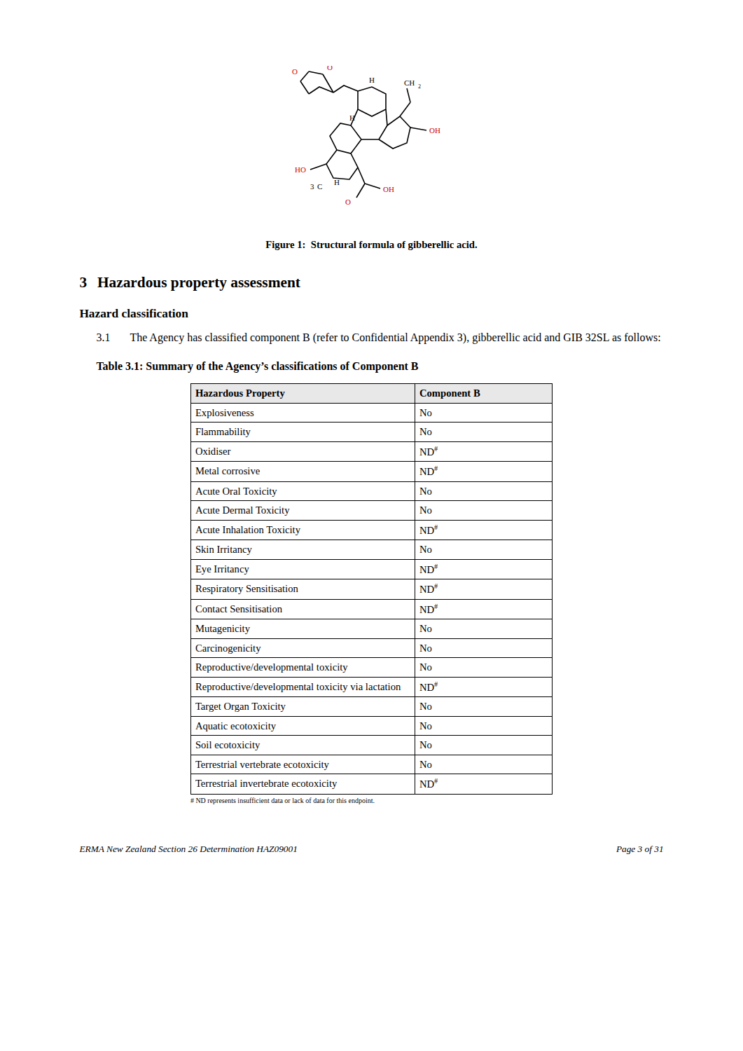O O HO O OH OH CH 2 H H H C 3
Figure 1: Structural formula of gibberellic acid.
3 Hazardous property assessment
Hazard classification
3.1
The Agency has classified component B (refer to Confidential Appendix 3), gibberellic acid and GIB 32SL as follows:
Table 3.1: Summary of the Agency’s classifications of Component B
| Hazardous Property | Component B |
| --- | --- |
| Explosiveness | No |
| Flammability | No |
| Oxidiser | ND # |
| Metal corrosive | ND # |
| Acute Oral Toxicity | No |
| Acute Dermal Toxicity | No |
| Acute Inhalation Toxicity | ND # |
| Skin Irritancy | No |
| Eye Irritancy | ND # |
| Respiratory Sensitisation | ND # |
| Contact Sensitisation | ND # |
| Mutagenicity | No |
| Carcinogenicity | No |
| Reproductive/developmental toxicity | No |
| Reproductive/developmental toxicity via lactation | ND # |
| Target Organ Toxicity | No |
| Aquatic ecotoxicity | No |
| Soil ecotoxicity | No |
| Terrestrial vertebrate ecotoxicity | No |
| Terrestrial invertebrate ecotoxicity | ND # |
# ND represents insufficient data or lack of data for this endpoint.
ERMA New Zealand Section 26 Determination HAZ09001 Page 3 of 31